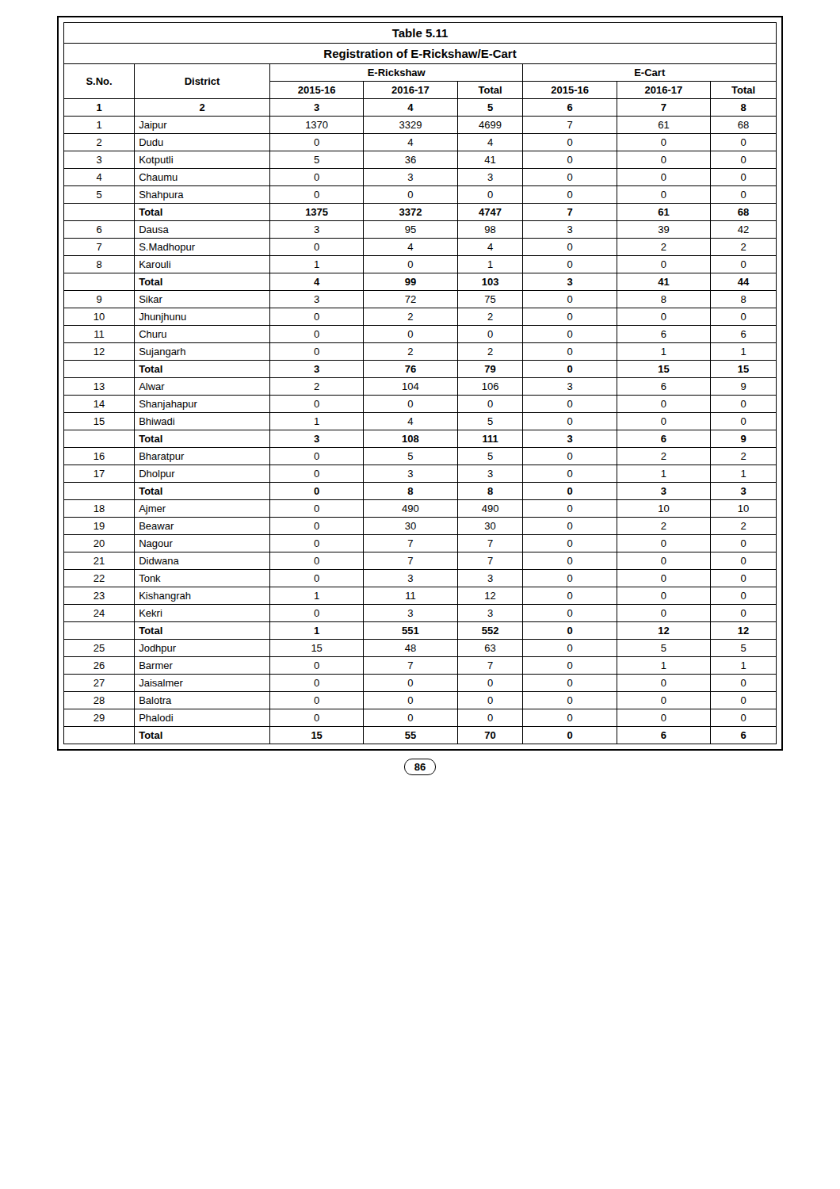Table 5.11
Registration of E-Rickshaw/E-Cart
| S.No. | District | E-Rickshaw | E-Cart |
| --- | --- | --- | --- |
| 2015-16 | 2016-17 | Total | 2015-16 | 2016-17 | Total |
| 1 | 2 | 3 | 4 | 5 | 6 | 7 | 8 |
| 1 | Jaipur | 1370 | 3329 | 4699 | 7 | 61 | 68 |
| 2 | Dudu | 0 | 4 | 4 | 0 | 0 | 0 |
| 3 | Kotputli | 5 | 36 | 41 | 0 | 0 | 0 |
| 4 | Chaumu | 0 | 3 | 3 | 0 | 0 | 0 |
| 5 | Shahpura | 0 | 0 | 0 | 0 | 0 | 0 |
| | Total | 1375 | 3372 | 4747 | 7 | 61 | 68 |
| 6 | Dausa | 3 | 95 | 98 | 3 | 39 | 42 |
| 7 | S.Madhopur | 0 | 4 | 4 | 0 | 2 | 2 |
| 8 | Karouli | 1 | 0 | 1 | 0 | 0 | 0 |
| | Total | 4 | 99 | 103 | 3 | 41 | 44 |
| 9 | Sikar | 3 | 72 | 75 | 0 | 8 | 8 |
| 10 | Jhunjhunu | 0 | 2 | 2 | 0 | 0 | 0 |
| 11 | Churu | 0 | 0 | 0 | 0 | 6 | 6 |
| 12 | Sujangarh | 0 | 2 | 2 | 0 | 1 | 1 |
| | Total | 3 | 76 | 79 | 0 | 15 | 15 |
| 13 | Alwar | 2 | 104 | 106 | 3 | 6 | 9 |
| 14 | Shanjahapur | 0 | 0 | 0 | 0 | 0 | 0 |
| 15 | Bhiwadi | 1 | 4 | 5 | 0 | 0 | 0 |
| | Total | 3 | 108 | 111 | 3 | 6 | 9 |
| 16 | Bharatpur | 0 | 5 | 5 | 0 | 2 | 2 |
| 17 | Dholpur | 0 | 3 | 3 | 0 | 1 | 1 |
| | Total | 0 | 8 | 8 | 0 | 3 | 3 |
| 18 | Ajmer | 0 | 490 | 490 | 0 | 10 | 10 |
| 19 | Beawar | 0 | 30 | 30 | 0 | 2 | 2 |
| 20 | Nagour | 0 | 7 | 7 | 0 | 0 | 0 |
| 21 | Didwana | 0 | 7 | 7 | 0 | 0 | 0 |
| 22 | Tonk | 0 | 3 | 3 | 0 | 0 | 0 |
| 23 | Kishangrah | 1 | 11 | 12 | 0 | 0 | 0 |
| 24 | Kekri | 0 | 3 | 3 | 0 | 0 | 0 |
| | Total | 1 | 551 | 552 | 0 | 12 | 12 |
| 25 | Jodhpur | 15 | 48 | 63 | 0 | 5 | 5 |
| 26 | Barmer | 0 | 7 | 7 | 0 | 1 | 1 |
| 27 | Jaisalmer | 0 | 0 | 0 | 0 | 0 | 0 |
| 28 | Balotra | 0 | 0 | 0 | 0 | 0 | 0 |
| 29 | Phalodi | 0 | 0 | 0 | 0 | 0 | 0 |
| | Total | 15 | 55 | 70 | 0 | 6 | 6 |
86